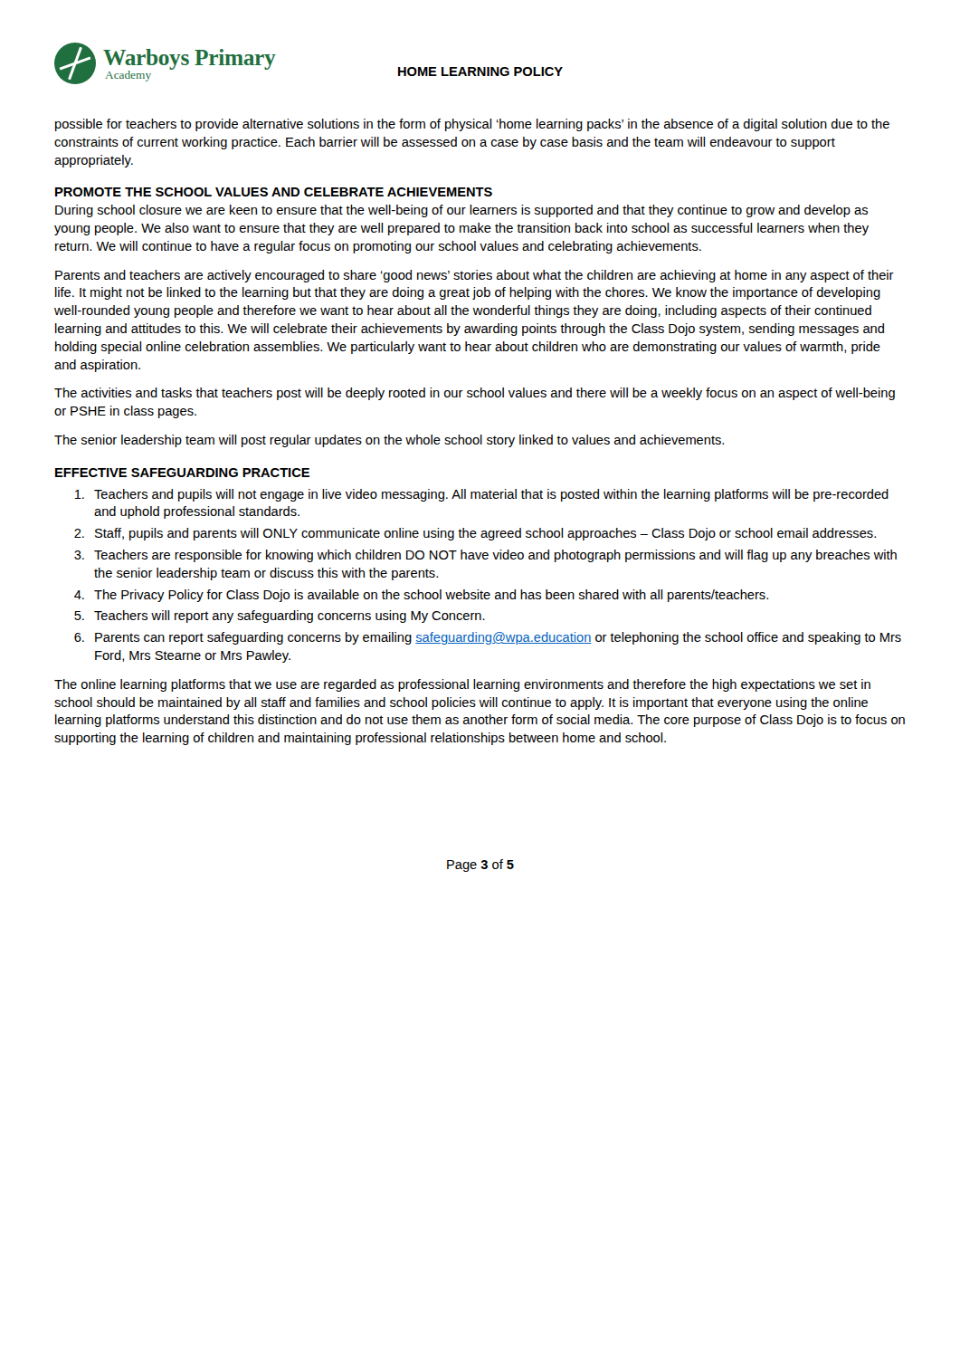Warboys Primary
Academy
HOME LEARNING POLICY
possible for teachers to provide alternative solutions in the form of physical ‘home learning packs’ in the absence of a digital solution due to the constraints of current working practice. Each barrier will be assessed on a case by case basis and the team will endeavour to support appropriately.
Promote the school values and celebrate achievements
During school closure we are keen to ensure that the well-being of our learners is supported and that they continue to grow and develop as young people. We also want to ensure that they are well prepared to make the transition back into school as successful learners when they return. We will continue to have a regular focus on promoting our school values and celebrating achievements.
Parents and teachers are actively encouraged to share ‘good news’ stories about what the children are achieving at home in any aspect of their life. It might not be linked to the learning but that they are doing a great job of helping with the chores. We know the importance of developing well-rounded young people and therefore we want to hear about all the wonderful things they are doing, including aspects of their continued learning and attitudes to this. We will celebrate their achievements by awarding points through the Class Dojo system, sending messages and holding special online celebration assemblies. We particularly want to hear about children who are demonstrating our values of warmth, pride and aspiration.
The activities and tasks that teachers post will be deeply rooted in our school values and there will be a weekly focus on an aspect of well-being or PSHE in class pages.
The senior leadership team will post regular updates on the whole school story linked to values and achievements.
Effective safeguarding practice
Teachers and pupils will not engage in live video messaging. All material that is posted within the learning platforms will be pre-recorded and uphold professional standards.
Staff, pupils and parents will ONLY communicate online using the agreed school approaches – Class Dojo or school email addresses.
Teachers are responsible for knowing which children DO NOT have video and photograph permissions and will flag up any breaches with the senior leadership team or discuss this with the parents.
The Privacy Policy for Class Dojo is available on the school website and has been shared with all parents/teachers.
Teachers will report any safeguarding concerns using My Concern.
Parents can report safeguarding concerns by emailing safeguarding@wpa.education or telephoning the school office and speaking to Mrs Ford, Mrs Stearne or Mrs Pawley.
The online learning platforms that we use are regarded as professional learning environments and therefore the high expectations we set in school should be maintained by all staff and families and school policies will continue to apply. It is important that everyone using the online learning platforms understand this distinction and do not use them as another form of social media. The core purpose of Class Dojo is to focus on supporting the learning of children and maintaining professional relationships between home and school.
Page 3 of 5